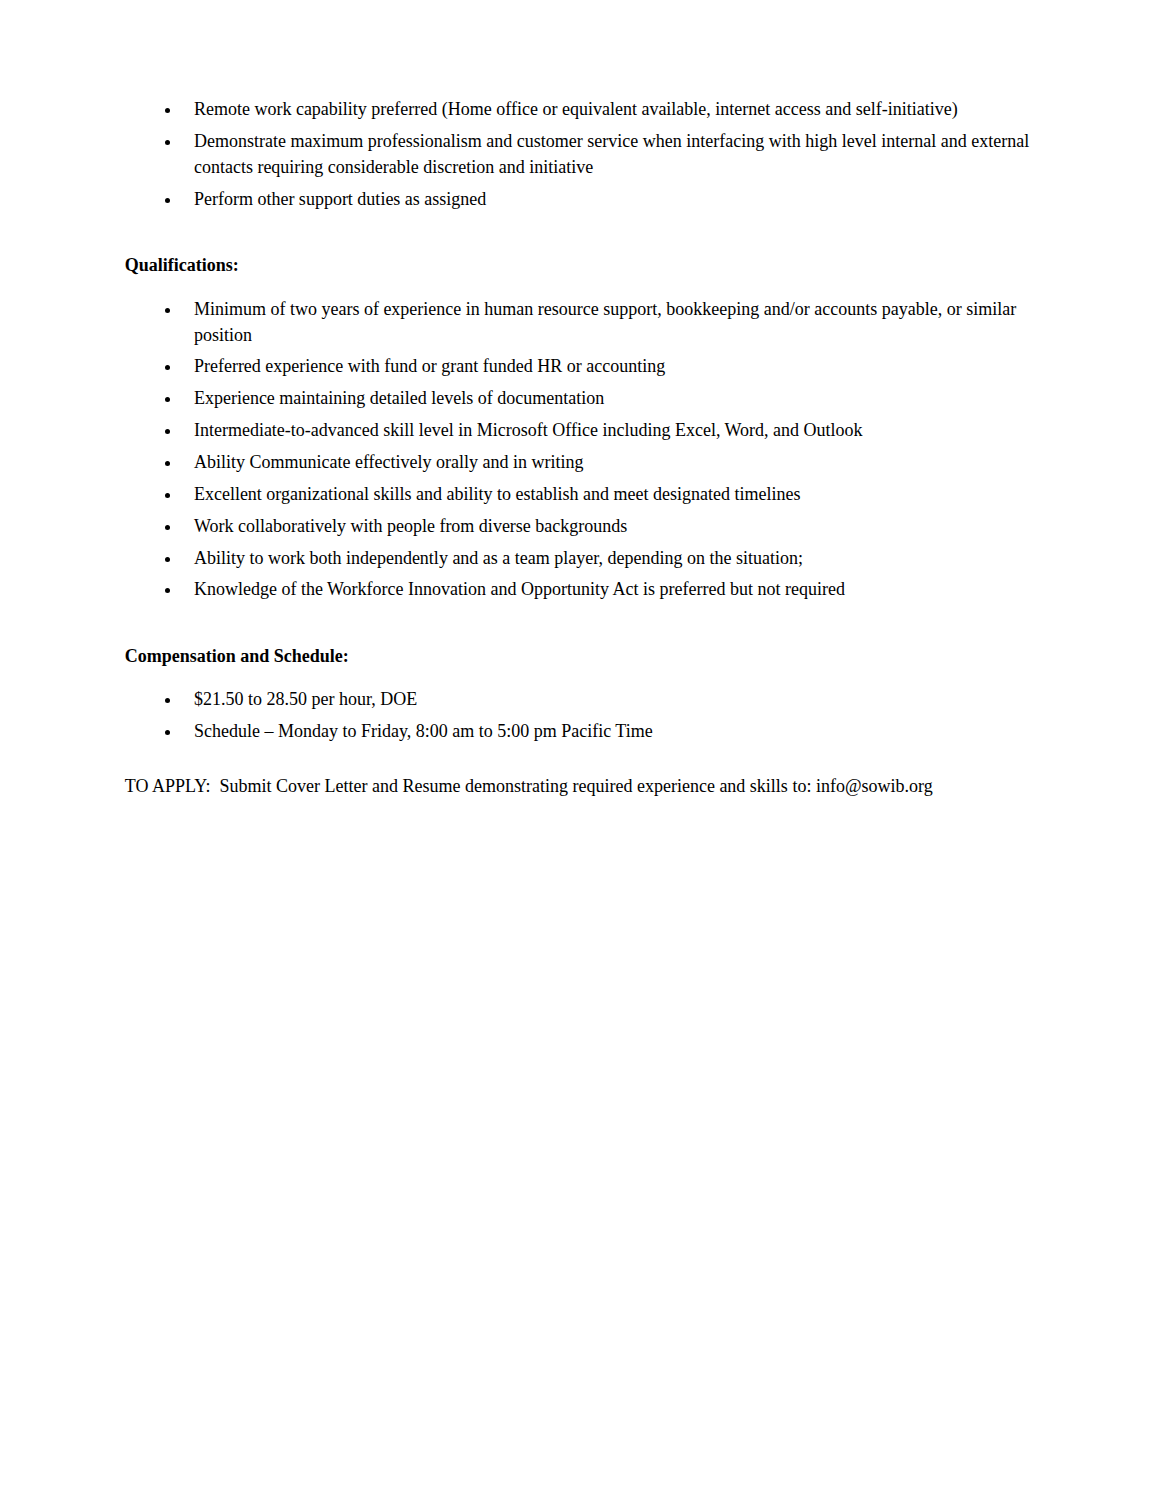Remote work capability preferred (Home office or equivalent available, internet access and self-initiative)
Demonstrate maximum professionalism and customer service when interfacing with high level internal and external contacts requiring considerable discretion and initiative
Perform other support duties as assigned
Qualifications:
Minimum of two years of experience in human resource support, bookkeeping and/or accounts payable, or similar position
Preferred experience with fund or grant funded HR or accounting
Experience maintaining detailed levels of documentation
Intermediate-to-advanced skill level in Microsoft Office including Excel, Word, and Outlook
Ability Communicate effectively orally and in writing
Excellent organizational skills and ability to establish and meet designated timelines
Work collaboratively with people from diverse backgrounds
Ability to work both independently and as a team player, depending on the situation;
Knowledge of the Workforce Innovation and Opportunity Act is preferred but not required
Compensation and Schedule:
$21.50 to 28.50 per hour, DOE
Schedule – Monday to Friday, 8:00 am to 5:00 pm Pacific Time
TO APPLY: Submit Cover Letter and Resume demonstrating required experience and skills to: info@sowib.org